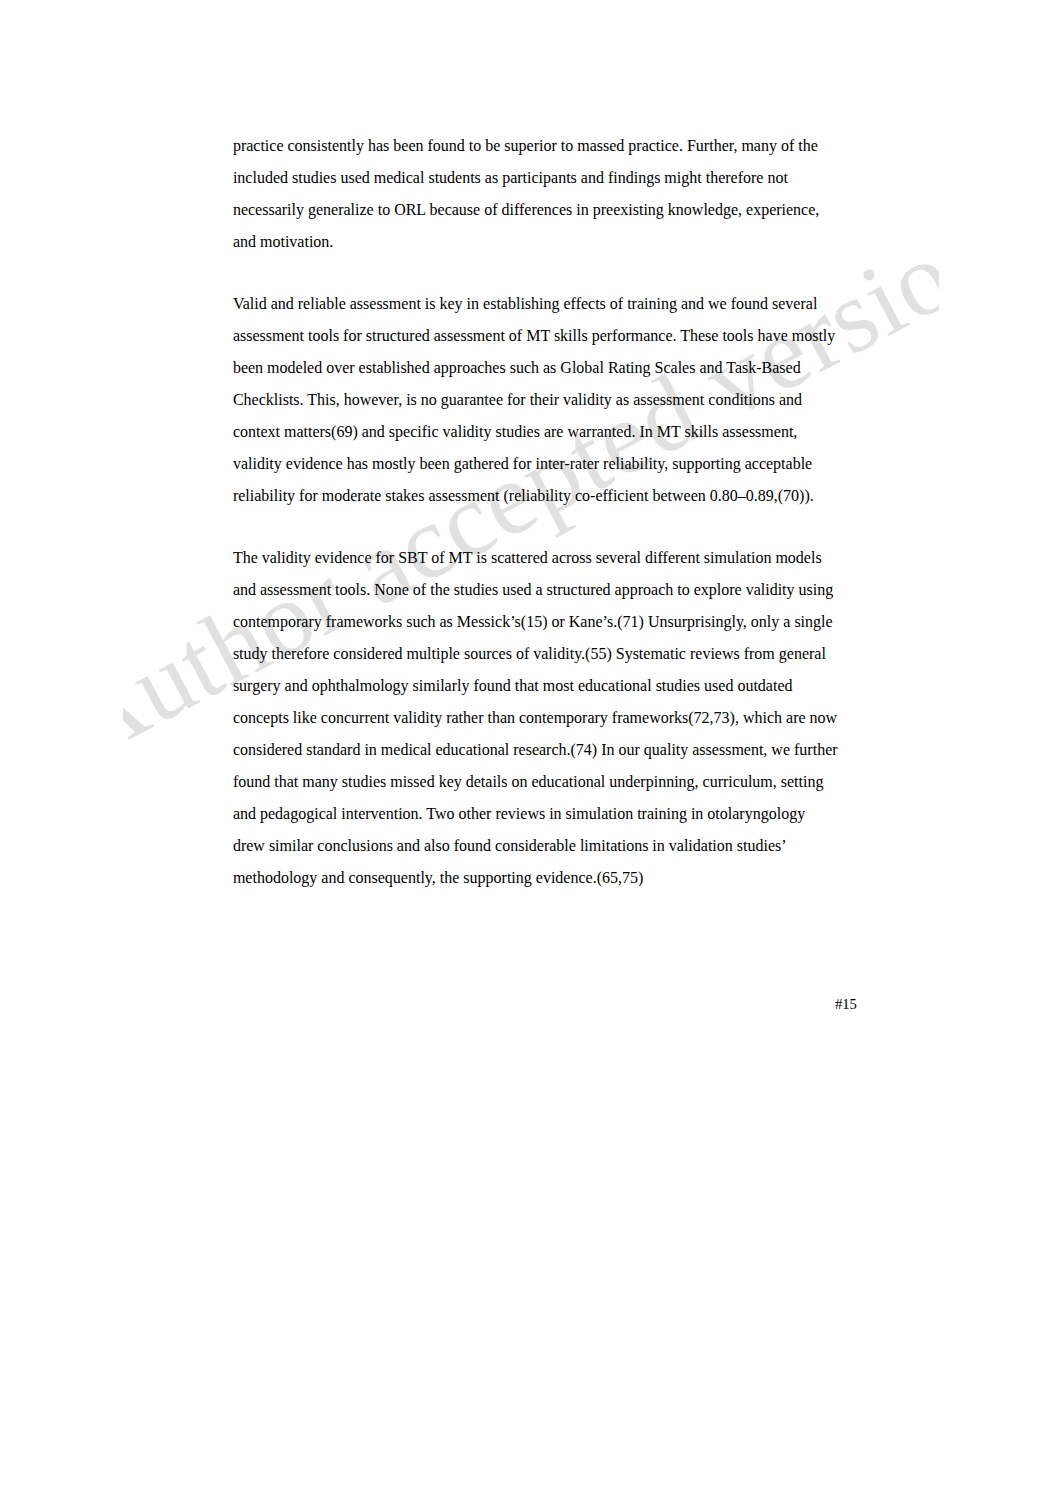Author accepted version
practice consistently has been found to be superior to massed practice. Further, many of the included studies used medical students as participants and findings might therefore not necessarily generalize to ORL because of differences in preexisting knowledge, experience, and motivation.
Valid and reliable assessment is key in establishing effects of training and we found several assessment tools for structured assessment of MT skills performance. These tools have mostly been modeled over established approaches such as Global Rating Scales and Task-Based Checklists. This, however, is no guarantee for their validity as assessment conditions and context matters(69) and specific validity studies are warranted. In MT skills assessment, validity evidence has mostly been gathered for inter-rater reliability, supporting acceptable reliability for moderate stakes assessment (reliability co-efficient between 0.80–0.89,(70)).
The validity evidence for SBT of MT is scattered across several different simulation models and assessment tools. None of the studies used a structured approach to explore validity using contemporary frameworks such as Messick’s(15) or Kane’s.(71) Unsurprisingly, only a single study therefore considered multiple sources of validity.(55) Systematic reviews from general surgery and ophthalmology similarly found that most educational studies used outdated concepts like concurrent validity rather than contemporary frameworks(72,73), which are now considered standard in medical educational research.(74) In our quality assessment, we further found that many studies missed key details on educational underpinning, curriculum, setting and pedagogical intervention. Two other reviews in simulation training in otolaryngology drew similar conclusions and also found considerable limitations in validation studies’ methodology and consequently, the supporting evidence.(65,75)
#15